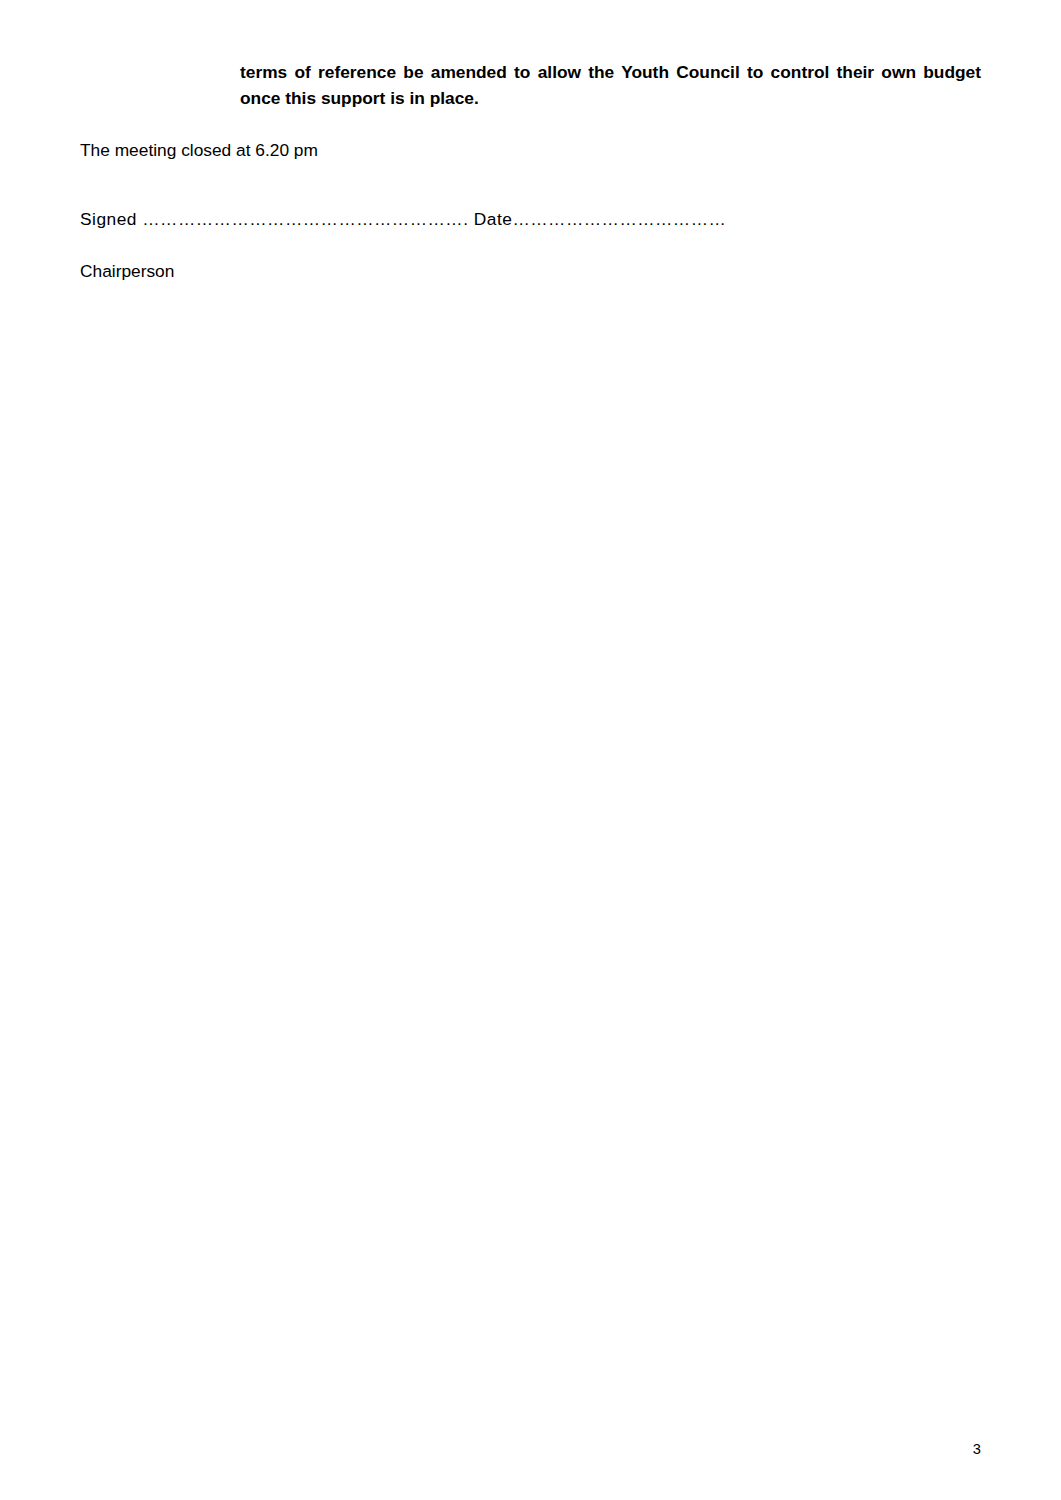terms of reference be amended to allow the Youth Council to control their own budget once this support is in place.
The meeting closed at 6.20 pm
Signed ………………………………………………. Date………………………………
Chairperson
3